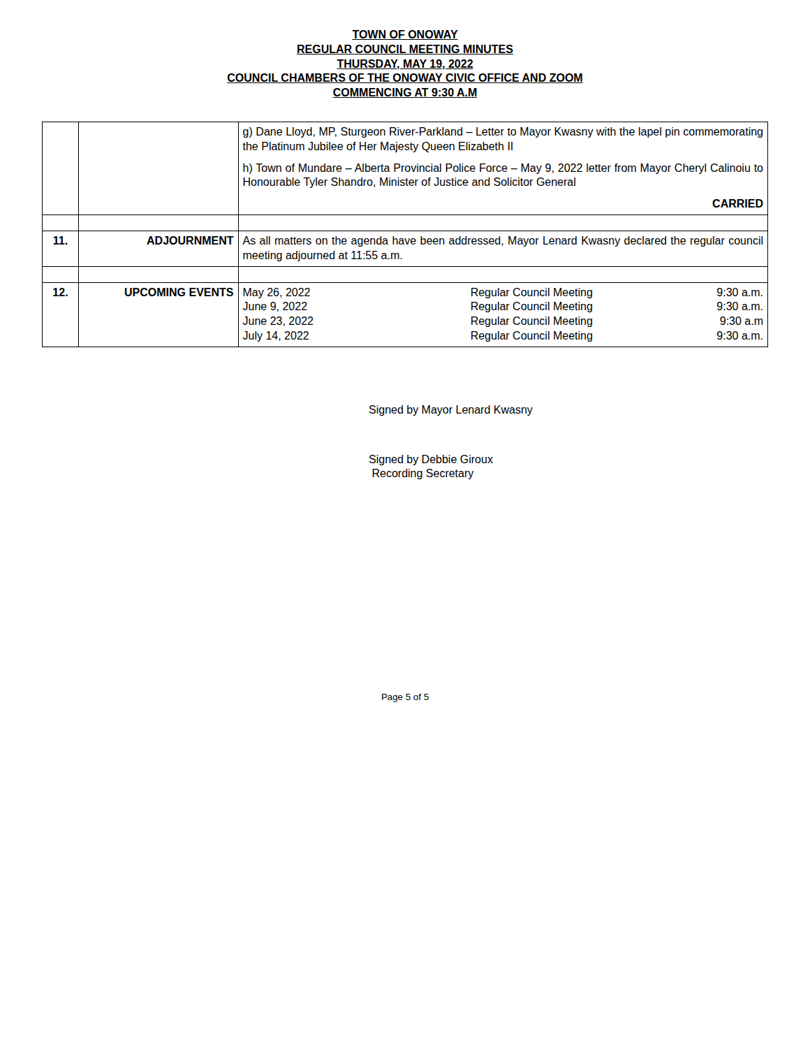TOWN OF ONOWAY
REGULAR COUNCIL MEETING MINUTES
THURSDAY, MAY 19, 2022
COUNCIL CHAMBERS OF THE ONOWAY CIVIC OFFICE AND ZOOM
COMMENCING AT 9:30 A.M
| | | g) Dane Lloyd, MP, Sturgeon River-Parkland – Letter to Mayor Kwasny with the lapel pin commemorating the Platinum Jubilee of Her Majesty Queen Elizabeth II h) Town of Mundare – Alberta Provincial Police Force – May 9, 2022 letter from Mayor Cheryl Calinoiu to Honourable Tyler Shandro, Minister of Justice and Solicitor General CARRIED |
| 11. | ADJOURNMENT | As all matters on the agenda have been addressed, Mayor Lenard Kwasny declared the regular council meeting adjourned at 11:55 a.m. |
| 12. | UPCOMING EVENTS | / May 26, 2022 / Regular Council Meeting / 9:30 a.m. / / June 9, 2022 / Regular Council Meeting / 9:30 a.m. / / June 23, 2022 / Regular Council Meeting / 9:30 a.m / / July 14, 2022 / Regular Council Meeting / 9:30 a.m. / |
Signed by Mayor Lenard Kwasny
Signed by Debbie Giroux
Recording Secretary
Page 5 of 5